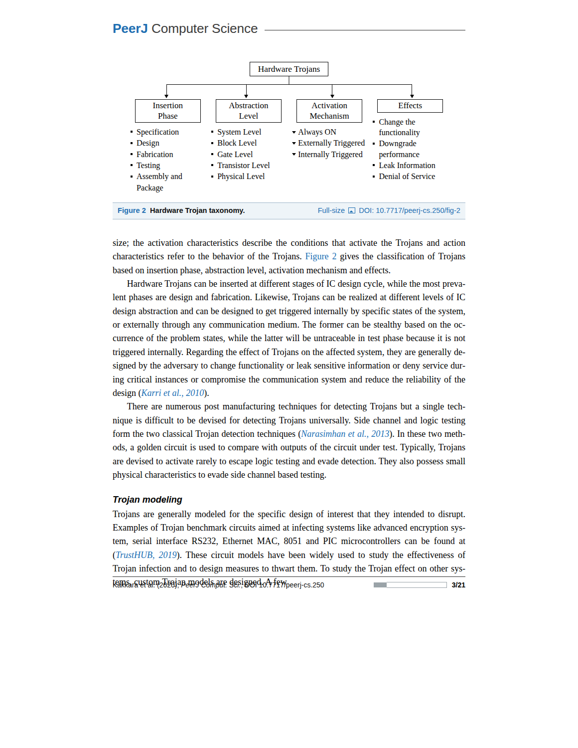Peer J Computer Science
Hardware Trojans
Insertion
Phase
Specification
Design
Fabrication
Testing
Assembly and
Package
Abstraction
Level
System Level
Block Level
Gate Level
Transistor Level
Physical Level
Activation
Mechanism
Always ON
Externally Triggered
Internally Triggered
Effects
Change the functionality
Downgrade performance
Leak Information
Denial of Service
Figure 2 Hardware Trojan taxonomy. Full-size DOI: 10.7717/peerj-cs.250/fig-2
size; the activation characteristics describe the conditions that activate the Trojans and action characteristics refer to the behavior of the Trojans. Figure 2 gives the classification of Trojans based on insertion phase, abstraction level, activation mechanism and effects.
Hardware Trojans can be inserted at different stages of IC design cycle, while the most prevalent phases are design and fabrication. Likewise, Trojans can be realized at different levels of IC design abstraction and can be designed to get triggered internally by specific states of the system, or externally through any communication medium. The former can be stealthy based on the occurrence of the problem states, while the latter will be untraceable in test phase because it is not triggered internally. Regarding the effect of Trojans on the affected system, they are generally designed by the adversary to change functionality or leak sensitive information or deny service during critical instances or compromise the communication system and reduce the reliability of the design (Karri et al., 2010).
There are numerous post manufacturing techniques for detecting Trojans but a single technique is difficult to be devised for detecting Trojans universally. Side channel and logic testing form the two classical Trojan detection techniques (Narasimhan et al., 2013). In these two methods, a golden circuit is used to compare with outputs of the circuit under test. Typically, Trojans are devised to activate rarely to escape logic testing and evade detection. They also possess small physical characteristics to evade side channel based testing.
Trojan modeling
Trojans are generally modeled for the specific design of interest that they intended to disrupt. Examples of Trojan benchmark circuits aimed at infecting systems like advanced encryption system, serial interface RS232, Ethernet MAC, 8051 and PIC microcontrollers can be found at (TrustHUB, 2019). These circuit models have been widely used to study the effectiveness of Trojan infection and to design measures to thwart them. To study the Trojan effect on other systems, custom Trojan models are designed. A few
Kakkara et al. (2020), PeerJ Comput. Sci., DOI 10.7717/peerj-cs.250
3/21